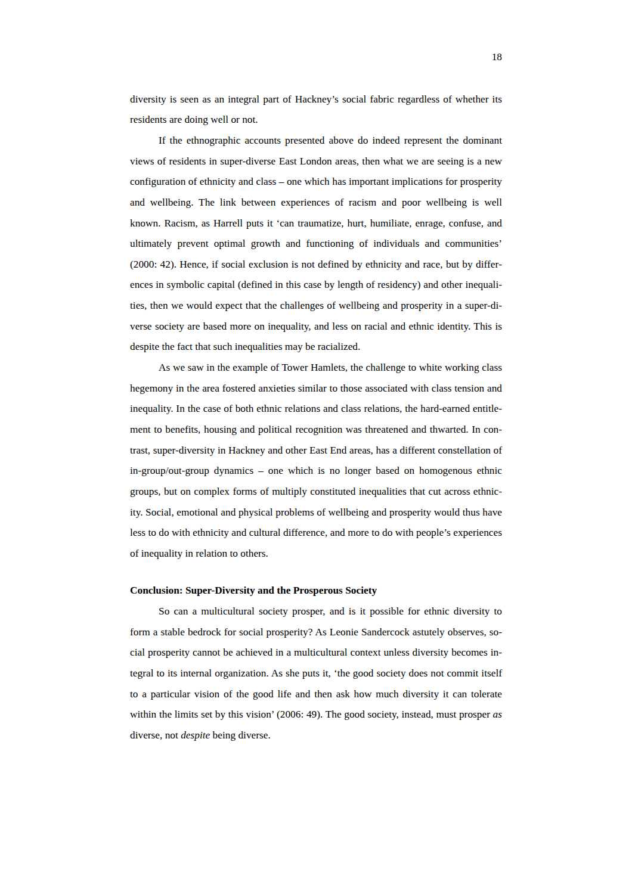18
diversity is seen as an integral part of Hackney’s social fabric regardless of whether its residents are doing well or not.
If the ethnographic accounts presented above do indeed represent the dominant views of residents in super-diverse East London areas, then what we are seeing is a new configuration of ethnicity and class – one which has important implications for prosperity and wellbeing. The link between experiences of racism and poor wellbeing is well known. Racism, as Harrell puts it ‘can traumatize, hurt, humiliate, enrage, confuse, and ultimately prevent optimal growth and functioning of individuals and communities’ (2000: 42). Hence, if social exclusion is not defined by ethnicity and race, but by differences in symbolic capital (defined in this case by length of residency) and other inequalities, then we would expect that the challenges of wellbeing and prosperity in a super-diverse society are based more on inequality, and less on racial and ethnic identity. This is despite the fact that such inequalities may be racialized.
As we saw in the example of Tower Hamlets, the challenge to white working class hegemony in the area fostered anxieties similar to those associated with class tension and inequality. In the case of both ethnic relations and class relations, the hard-earned entitlement to benefits, housing and political recognition was threatened and thwarted. In contrast, super-diversity in Hackney and other East End areas, has a different constellation of in-group/out-group dynamics – one which is no longer based on homogenous ethnic groups, but on complex forms of multiply constituted inequalities that cut across ethnicity. Social, emotional and physical problems of wellbeing and prosperity would thus have less to do with ethnicity and cultural difference, and more to do with people’s experiences of inequality in relation to others.
Conclusion: Super-Diversity and the Prosperous Society
So can a multicultural society prosper, and is it possible for ethnic diversity to form a stable bedrock for social prosperity? As Leonie Sandercock astutely observes, social prosperity cannot be achieved in a multicultural context unless diversity becomes integral to its internal organization. As she puts it, ‘the good society does not commit itself to a particular vision of the good life and then ask how much diversity it can tolerate within the limits set by this vision’ (2006: 49). The good society, instead, must prosper as diverse, not despite being diverse.